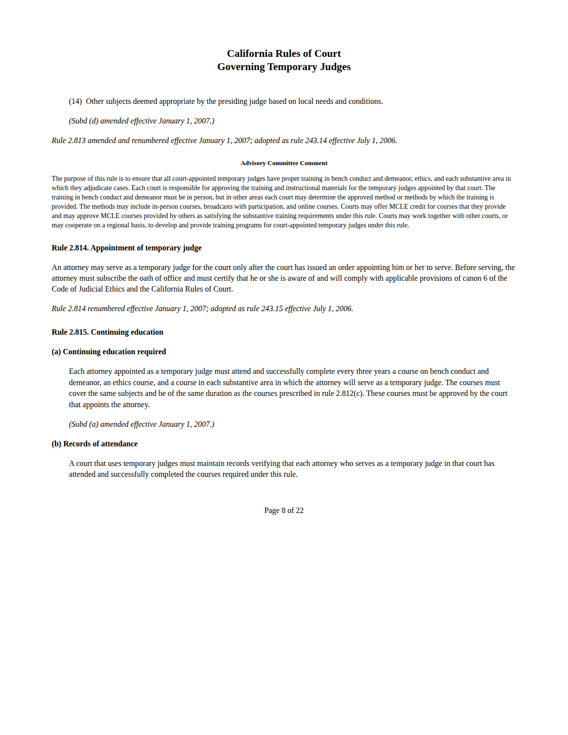California Rules of Court
Governing Temporary Judges
(14) Other subjects deemed appropriate by the presiding judge based on local needs and conditions.
(Subd (d) amended effective January 1, 2007.)
Rule 2.813 amended and renumbered effective January 1, 2007; adopted as rule 243.14 effective July 1, 2006.
Advisory Committee Comment
The purpose of this rule is to ensure that all court-appointed temporary judges have proper training in bench conduct and demeanor, ethics, and each substantive area in which they adjudicate cases. Each court is responsible for approving the training and instructional materials for the temporary judges appointed by that court. The training in bench conduct and demeanor must be in person, but in other areas each court may determine the approved method or methods by which the training is provided. The methods may include in-person courses, broadcasts with participation, and online courses. Courts may offer MCLE credit for courses that they provide and may approve MCLE courses provided by others as satisfying the substantive training requirements under this rule. Courts may work together with other courts, or may cooperate on a regional basis, to develop and provide training programs for court-appointed temporary judges under this rule.
Rule 2.814. Appointment of temporary judge
An attorney may serve as a temporary judge for the court only after the court has issued an order appointing him or her to serve. Before serving, the attorney must subscribe the oath of office and must certify that he or she is aware of and will comply with applicable provisions of canon 6 of the Code of Judicial Ethics and the California Rules of Court.
Rule 2.814 renumbered effective January 1, 2007; adopted as rule 243.15 effective July 1, 2006.
Rule 2.815. Continuing education
(a) Continuing education required
Each attorney appointed as a temporary judge must attend and successfully complete every three years a course on bench conduct and demeanor, an ethics course, and a course in each substantive area in which the attorney will serve as a temporary judge. The courses must cover the same subjects and be of the same duration as the courses prescribed in rule 2.812(c). These courses must be approved by the court that appoints the attorney.
(Subd (a) amended effective January 1, 2007.)
(b) Records of attendance
A court that uses temporary judges must maintain records verifying that each attorney who serves as a temporary judge in that court has attended and successfully completed the courses required under this rule.
Page 8 of 22